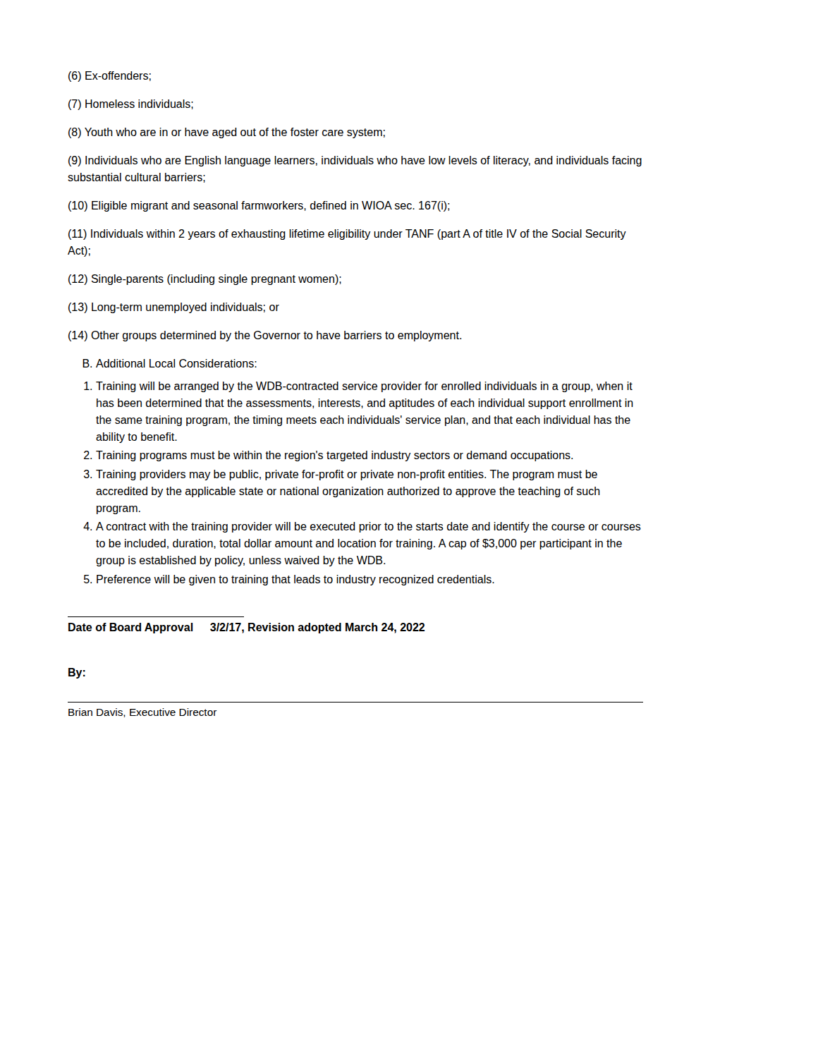(6) Ex-offenders;
(7) Homeless individuals;
(8) Youth who are in or have aged out of the foster care system;
(9) Individuals who are English language learners, individuals who have low levels of literacy, and individuals facing substantial cultural barriers;
(10) Eligible migrant and seasonal farmworkers, defined in WIOA sec. 167(i);
(11) Individuals within 2 years of exhausting lifetime eligibility under TANF (part A of title IV of the Social Security Act);
(12) Single-parents (including single pregnant women);
(13) Long-term unemployed individuals; or
(14) Other groups determined by the Governor to have barriers to employment.
Additional Local Considerations:
Training will be arranged by the WDB-contracted service provider for enrolled individuals in a group, when it has been determined that the assessments, interests, and aptitudes of each individual support enrollment in the same training program, the timing meets each individuals' service plan, and that each individual has the ability to benefit.
Training programs must be within the region's targeted industry sectors or demand occupations.
Training providers may be public, private for-profit or private non-profit entities. The program must be accredited by the applicable state or national organization authorized to approve the teaching of such program.
A contract with the training provider will be executed prior to the starts date and identify the course or courses to be included, duration, total dollar amount and location for training. A cap of $3,000 per participant in the group is established by policy, unless waived by the WDB.
Preference will be given to training that leads to industry recognized credentials.
Date of Board Approval 3/2/17, Revision adopted March 24, 2022
By:
Brian Davis, Executive Director